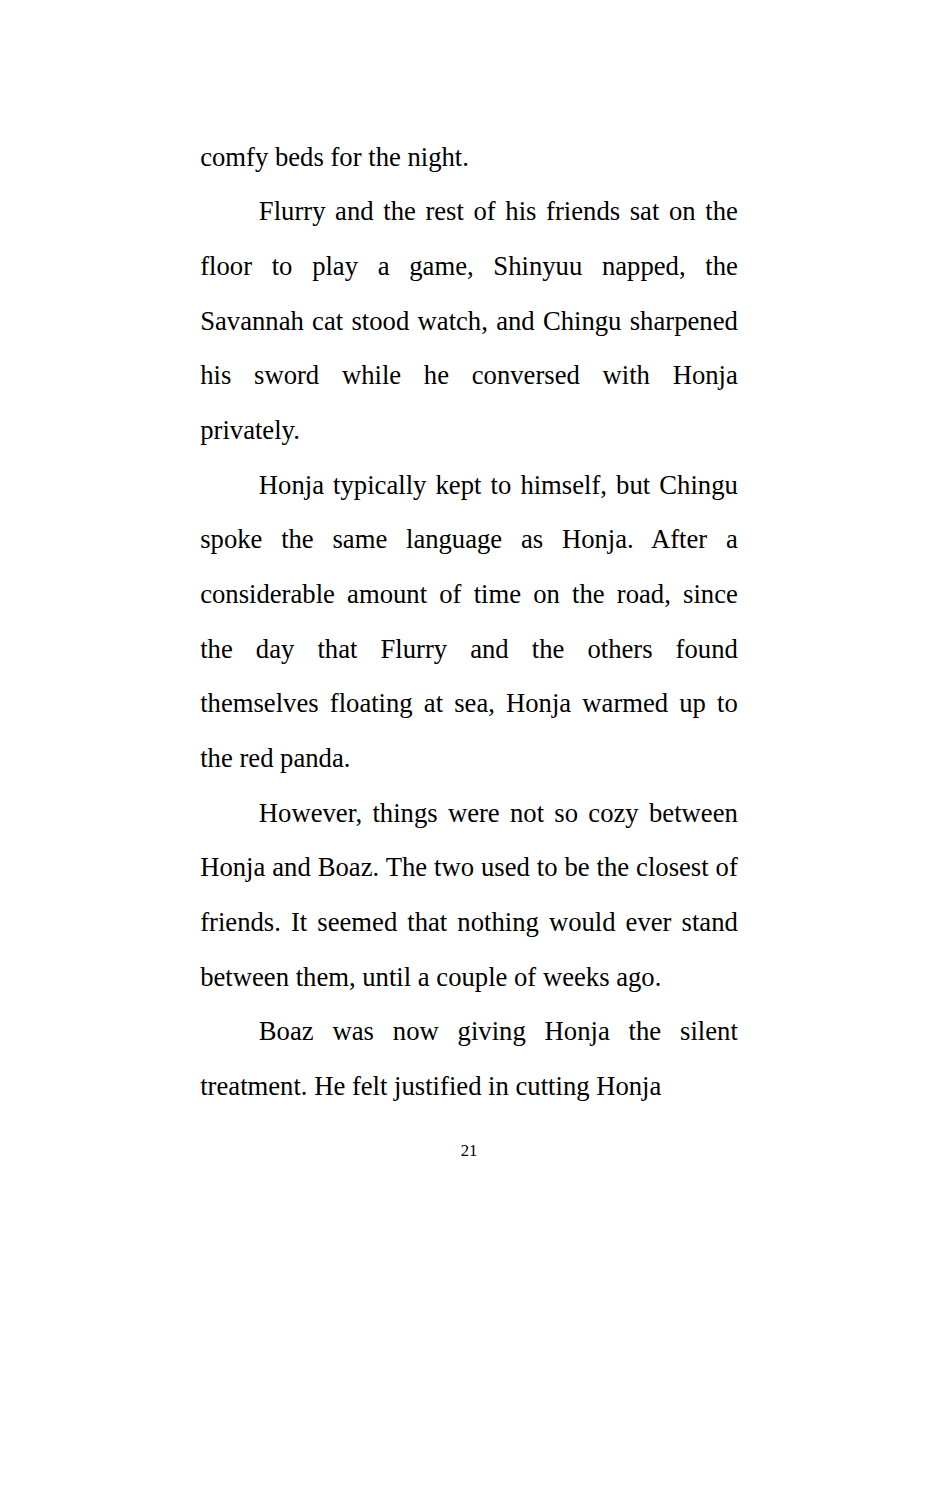comfy beds for the night.
Flurry and the rest of his friends sat on the floor to play a game, Shinyuu napped, the Savannah cat stood watch, and Chingu sharpened his sword while he conversed with Honja privately.
Honja typically kept to himself, but Chingu spoke the same language as Honja. After a considerable amount of time on the road, since the day that Flurry and the others found themselves floating at sea, Honja warmed up to the red panda.
However, things were not so cozy between Honja and Boaz. The two used to be the closest of friends. It seemed that nothing would ever stand between them, until a couple of weeks ago.
Boaz was now giving Honja the silent treatment. He felt justified in cutting Honja
21